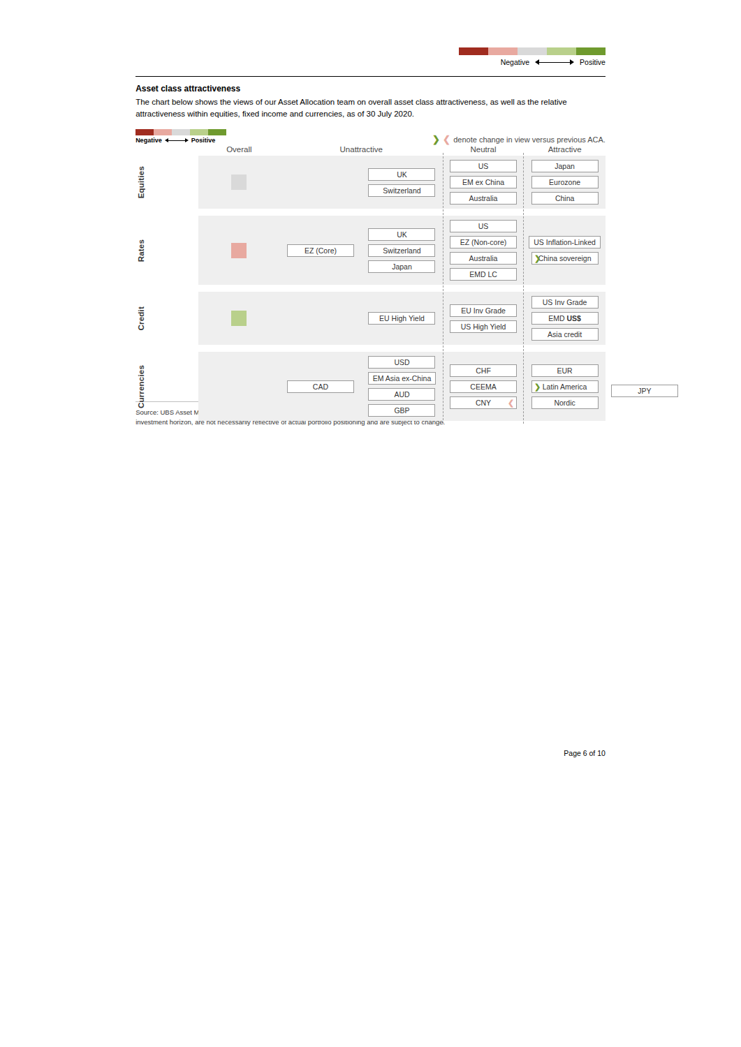Negative Positive
Asset class attractiveness
The chart below shows the views of our Asset Allocation team on overall asset class attractiveness, as well as the relative attractiveness within equities, fixed income and currencies, as of 30 July 2020.
Negative Positive
❯❮ denote change in view versus previous ACA.
Overall
Unattractive
Neutral
Attractive
Equities
UK
Switzerland
US
EM ex China
Australia
Japan
Eurozone
China
Rates
EZ (Core)
UK
Switzerland
Japan
US
EZ (Non-core)
Australia
EMD LC
US Inflation-Linked
❯China sovereign
Credit
EU High Yield
EU Inv Grade
US High Yield
US Inv Grade
EMD US$
Asia credit
Currencies
CAD
USD
EM Asia ex-China
AUD
GBP
CHF
CEEMA
CNY❮
EUR
❯Latin America
Nordic
JPY
Source: UBS Asset Management Investment Solutions Macro Asset Allocation Strategy team as at 30 July 2020. Views, provided on the basis of a 3-12 month investment horizon, are not necessarily reflective of actual portfolio positioning and are subject to change.
Page 6 of 10